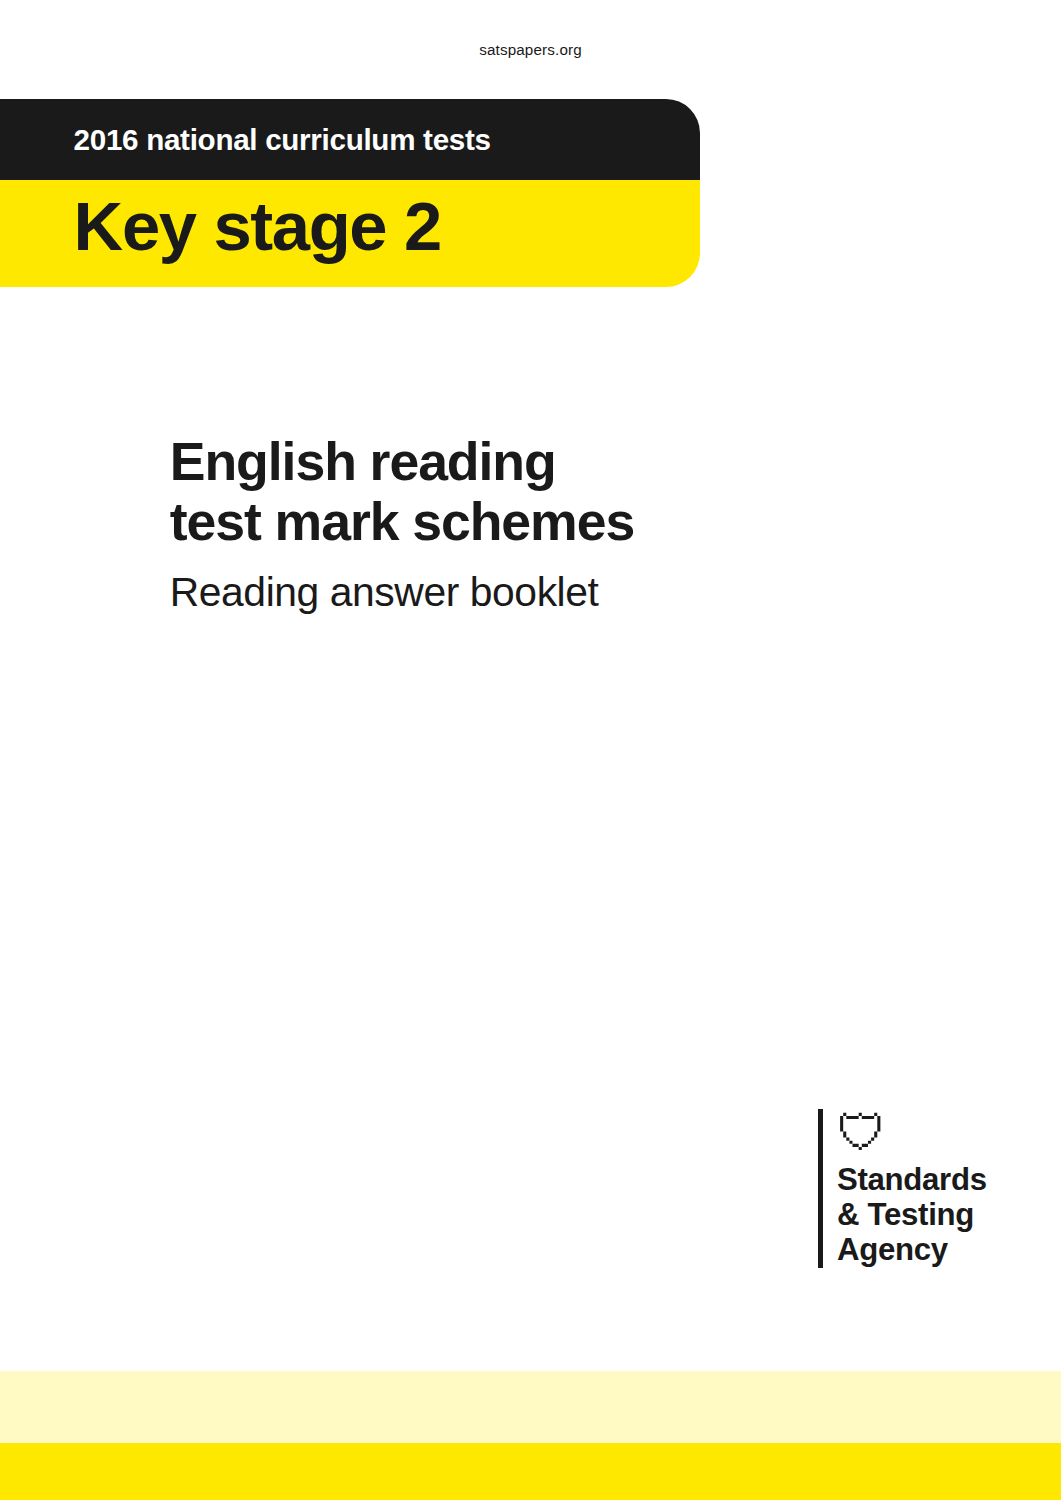satspapers.org
2016 national curriculum tests
Key stage 2
English reading
test mark schemes
Reading answer booklet
🛡
Standards
& Testing
Agency